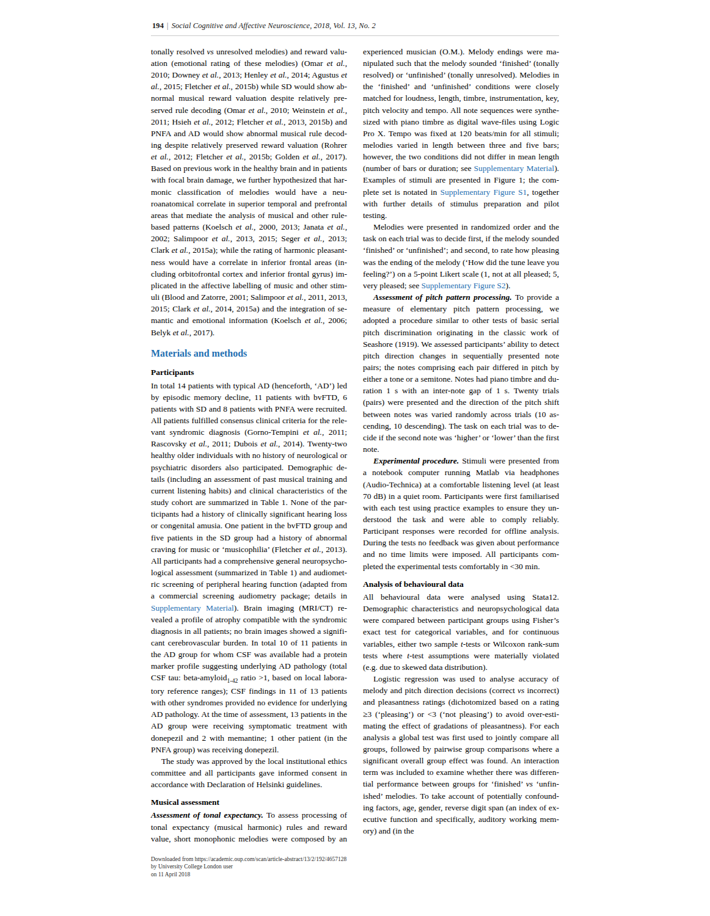194|Social Cognitive and Affective Neuroscience, 2018, Vol. 13, No. 2
tonally resolved vs unresolved melodies) and reward valuation (emotional rating of these melodies) (Omar et al., 2010; Downey et al., 2013; Henley et al., 2014; Agustus et al., 2015; Fletcher et al., 2015b) while SD would show abnormal musical reward valuation despite relatively preserved rule decoding (Omar et al., 2010; Weinstein et al., 2011; Hsieh et al., 2012; Fletcher et al., 2013, 2015b) and PNFA and AD would show abnormal musical rule decoding despite relatively preserved reward valuation (Rohrer et al., 2012; Fletcher et al., 2015b; Golden et al., 2017). Based on previous work in the healthy brain and in patients with focal brain damage, we further hypothesized that harmonic classification of melodies would have a neuroanatomical correlate in superior temporal and prefrontal areas that mediate the analysis of musical and other rule-based patterns (Koelsch et al., 2000, 2013; Janata et al., 2002; Salimpoor et al., 2013, 2015; Seger et al., 2013; Clark et al., 2015a); while the rating of harmonic pleasantness would have a correlate in inferior frontal areas (including orbitofrontal cortex and inferior frontal gyrus) implicated in the affective labelling of music and other stimuli (Blood and Zatorre, 2001; Salimpoor et al., 2011, 2013, 2015; Clark et al., 2014, 2015a) and the integration of semantic and emotional information (Koelsch et al., 2006; Belyk et al., 2017).
Materials and methods
Participants
In total 14 patients with typical AD (henceforth, ‘AD’) led by episodic memory decline, 11 patients with bvFTD, 6 patients with SD and 8 patients with PNFA were recruited. All patients fulfilled consensus clinical criteria for the relevant syndromic diagnosis (Gorno-Tempini et al., 2011; Rascovsky et al., 2011; Dubois et al., 2014). Twenty-two healthy older individuals with no history of neurological or psychiatric disorders also participated. Demographic details (including an assessment of past musical training and current listening habits) and clinical characteristics of the study cohort are summarized in Table 1. None of the participants had a history of clinically significant hearing loss or congenital amusia. One patient in the bvFTD group and five patients in the SD group had a history of abnormal craving for music or ‘musicophilia’ (Fletcher et al., 2013). All participants had a comprehensive general neuropsychological assessment (summarized in Table 1) and audiometric screening of peripheral hearing function (adapted from a commercial screening audiometry package; details in Supplementary Material). Brain imaging (MRI/CT) revealed a profile of atrophy compatible with the syndromic diagnosis in all patients; no brain images showed a significant cerebrovascular burden. In total 10 of 11 patients in the AD group for whom CSF was available had a protein marker profile suggesting underlying AD pathology (total CSF tau: beta-amyloid1-42 ratio >1, based on local laboratory reference ranges); CSF findings in 11 of 13 patients with other syndromes provided no evidence for underlying AD pathology. At the time of assessment, 13 patients in the AD group were receiving symptomatic treatment with donepezil and 2 with memantine; 1 other patient (in the PNFA group) was receiving donepezil.
The study was approved by the local institutional ethics committee and all participants gave informed consent in accordance with Declaration of Helsinki guidelines.
Musical assessment
Assessment of tonal expectancy. To assess processing of tonal expectancy (musical harmonic) rules and reward value, short monophonic melodies were composed by an experienced musician (O.M.). Melody endings were manipulated such that the melody sounded ‘finished’ (tonally resolved) or ‘unfinished’ (tonally unresolved). Melodies in the ‘finished’ and ‘unfinished’ conditions were closely matched for loudness, length, timbre, instrumentation, key, pitch velocity and tempo. All note sequences were synthesized with piano timbre as digital wave-files using Logic Pro X. Tempo was fixed at 120 beats/min for all stimuli; melodies varied in length between three and five bars; however, the two conditions did not differ in mean length (number of bars or duration; see Supplementary Material). Examples of stimuli are presented in Figure 1; the complete set is notated in Supplementary Figure S1, together with further details of stimulus preparation and pilot testing.
Melodies were presented in randomized order and the task on each trial was to decide first, if the melody sounded ‘finished’ or ‘unfinished’; and second, to rate how pleasing was the ending of the melody (‘How did the tune leave you feeling?’) on a 5-point Likert scale (1, not at all pleased; 5, very pleased; see Supplementary Figure S2).
Assessment of pitch pattern processing. To provide a measure of elementary pitch pattern processing, we adopted a procedure similar to other tests of basic serial pitch discrimination originating in the classic work of Seashore (1919). We assessed participants’ ability to detect pitch direction changes in sequentially presented note pairs; the notes comprising each pair differed in pitch by either a tone or a semitone. Notes had piano timbre and duration 1 s with an inter-note gap of 1 s. Twenty trials (pairs) were presented and the direction of the pitch shift between notes was varied randomly across trials (10 ascending, 10 descending). The task on each trial was to decide if the second note was ‘higher’ or ‘lower’ than the first note.
Experimental procedure. Stimuli were presented from a notebook computer running Matlab via headphones (Audio-Technica) at a comfortable listening level (at least 70 dB) in a quiet room. Participants were first familiarised with each test using practice examples to ensure they understood the task and were able to comply reliably. Participant responses were recorded for offline analysis. During the tests no feedback was given about performance and no time limits were imposed. All participants completed the experimental tests comfortably in <30 min.
Analysis of behavioural data
All behavioural data were analysed using Stata12. Demographic characteristics and neuropsychological data were compared between participant groups using Fisher’s exact test for categorical variables, and for continuous variables, either two sample t-tests or Wilcoxon rank-sum tests where t-test assumptions were materially violated (e.g. due to skewed data distribution).
Logistic regression was used to analyse accuracy of melody and pitch direction decisions (correct vs incorrect) and pleasantness ratings (dichotomized based on a rating ≥3 (‘pleasing’) or <3 (‘not pleasing’) to avoid over-estimating the effect of gradations of pleasantness). For each analysis a global test was first used to jointly compare all groups, followed by pairwise group comparisons where a significant overall group effect was found. An interaction term was included to examine whether there was differential performance between groups for ‘finished’ vs ‘unfinished’ melodies. To take account of potentially confounding factors, age, gender, reverse digit span (an index of executive function and specifically, auditory working memory) and (in the
Downloaded from https://academic.oup.com/scan/article-abstract/13/2/192/4657128
by University College London user
on 11 April 2018